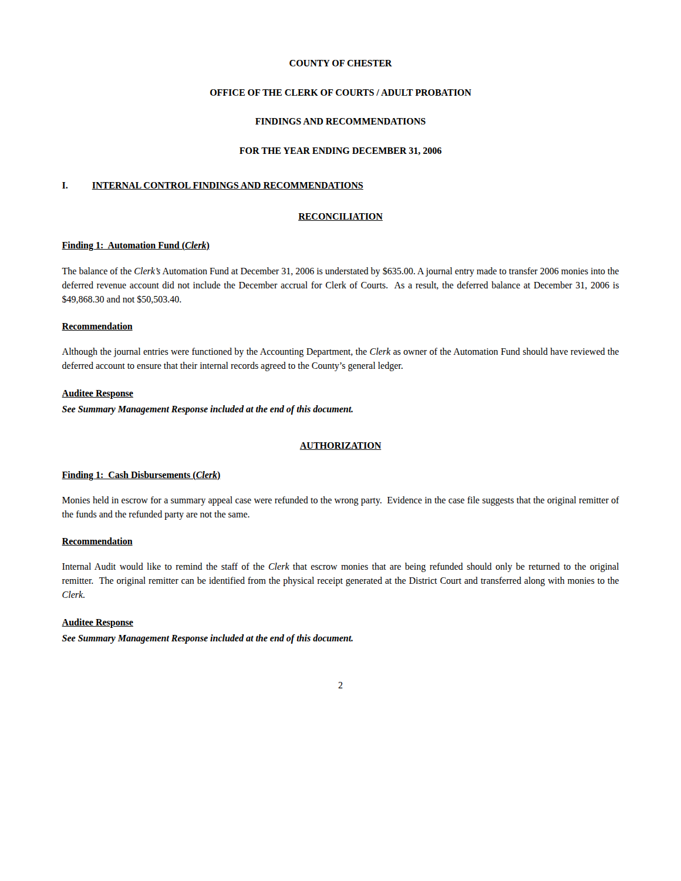COUNTY OF CHESTER
OFFICE OF THE CLERK OF COURTS / ADULT PROBATION
FINDINGS AND RECOMMENDATIONS
FOR THE YEAR ENDING DECEMBER 31, 2006
I. INTERNAL CONTROL FINDINGS AND RECOMMENDATIONS
RECONCILIATION
Finding 1: Automation Fund (Clerk)
The balance of the Clerk’s Automation Fund at December 31, 2006 is understated by $635.00. A journal entry made to transfer 2006 monies into the deferred revenue account did not include the December accrual for Clerk of Courts. As a result, the deferred balance at December 31, 2006 is $49,868.30 and not $50,503.40.
Recommendation
Although the journal entries were functioned by the Accounting Department, the Clerk as owner of the Automation Fund should have reviewed the deferred account to ensure that their internal records agreed to the County’s general ledger.
Auditee Response
See Summary Management Response included at the end of this document.
AUTHORIZATION
Finding 1: Cash Disbursements (Clerk)
Monies held in escrow for a summary appeal case were refunded to the wrong party. Evidence in the case file suggests that the original remitter of the funds and the refunded party are not the same.
Recommendation
Internal Audit would like to remind the staff of the Clerk that escrow monies that are being refunded should only be returned to the original remitter. The original remitter can be identified from the physical receipt generated at the District Court and transferred along with monies to the Clerk.
Auditee Response
See Summary Management Response included at the end of this document.
2